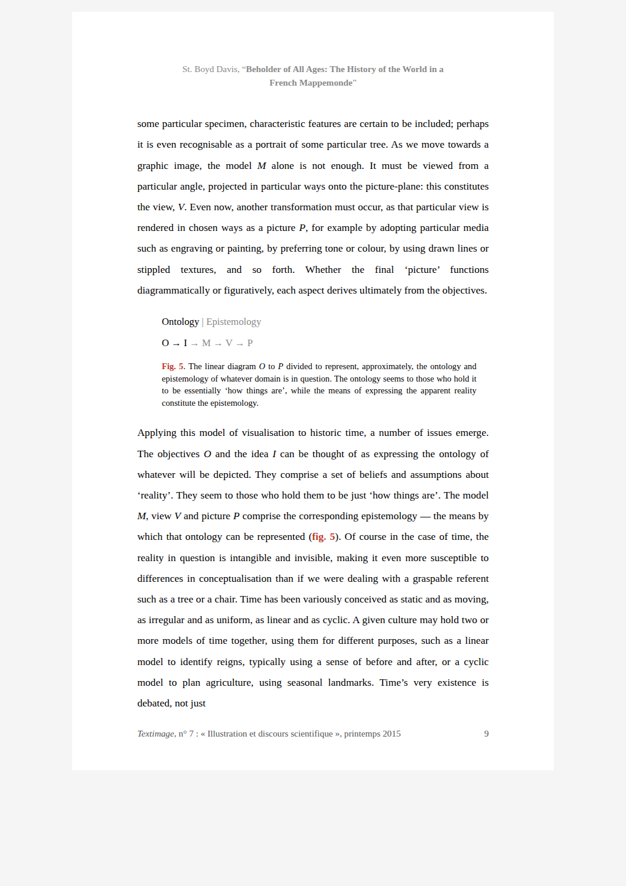St. Boyd Davis, “Beholder of All Ages: The History of the World in a French Mappemonde”
some particular specimen, characteristic features are certain to be included; perhaps it is even recognisable as a portrait of some particular tree. As we move towards a graphic image, the model M alone is not enough. It must be viewed from a particular angle, projected in particular ways onto the picture-plane: this constitutes the view, V. Even now, another transformation must occur, as that particular view is rendered in chosen ways as a picture P, for example by adopting particular media such as engraving or painting, by preferring tone or colour, by using drawn lines or stippled textures, and so forth. Whether the final ‘picture’ functions diagrammatically or figuratively, each aspect derives ultimately from the objectives.
Ontology | Epistemology
O → I → M → V → P
Fig. 5. The linear diagram O to P divided to represent, approximately, the ontology and epistemology of whatever domain is in question. The ontology seems to those who hold it to be essentially ‘how things are’, while the means of expressing the apparent reality constitute the epistemology.
Applying this model of visualisation to historic time, a number of issues emerge. The objectives O and the idea I can be thought of as expressing the ontology of whatever will be depicted. They comprise a set of beliefs and assumptions about ‘reality’. They seem to those who hold them to be just ‘how things are’. The model M, view V and picture P comprise the corresponding epistemology — the means by which that ontology can be represented (fig. 5). Of course in the case of time, the reality in question is intangible and invisible, making it even more susceptible to differences in conceptualisation than if we were dealing with a graspable referent such as a tree or a chair. Time has been variously conceived as static and as moving, as irregular and as uniform, as linear and as cyclic. A given culture may hold two or more models of time together, using them for different purposes, such as a linear model to identify reigns, typically using a sense of before and after, or a cyclic model to plan agriculture, using seasonal landmarks. Time’s very existence is debated, not just
Textimage, n° 7 : « Illustration et discours scientifique », printemps 2015
9